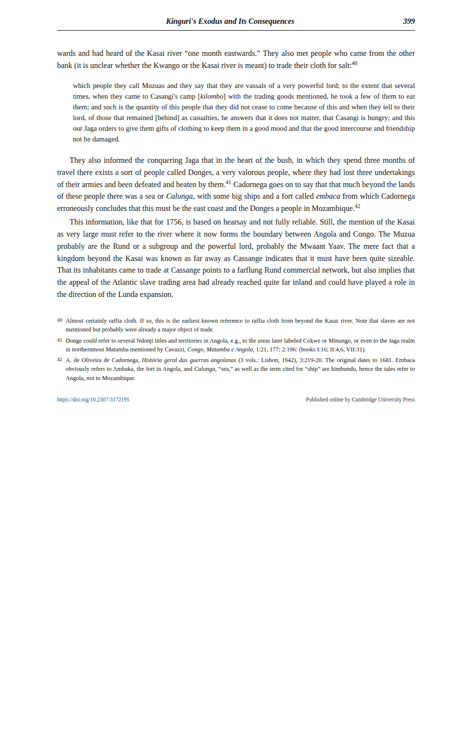Kinguri's Exodus and Its Consequences
399
wards and had heard of the Kasai river “one month eastwards.” They also met people who came from the other bank (it is unclear whether the Kwango or the Kasai river is meant) to trade their cloth for salt:40
which people they call Muzuas and they say that they are vassals of a very powerful lord; to the extent that several times, when they came to Casangi's camp [kilombo] with the trading goods mentioned, he took a few of them to eat them; and such is the quantity of this people that they did not cease to come because of this and when they tell to their lord, of those that remained [behind] as casualties, he answers that it does not matter, that Casangi is hungry; and this our Jaga orders to give them gifts of clothing to keep them in a good mood and that the good intercourse and friendship not be damaged.
They also informed the conquering Jaga that in the heart of the bush, in which they spend three months of travel there exists a sort of people called Donges, a very valorous people, where they had lost three undertakings of their armies and been defeated and beaten by them.41 Cadornega goes on to say that that much beyond the lands of these people there was a sea or Calunga, with some big ships and a fort called embaca from which Cadornega erroneously concludes that this must be the east coast and the Donges a people in Mozambique.42
This information, like that for 1756, is based on hearsay and not fully reliable. Still, the mention of the Kasai as very large must refer to the river where it now forms the boundary between Angola and Congo. The Muzua probably are the Rund or a subgroup and the powerful lord, probably the Mwaant Yaav. The mere fact that a kingdom beyond the Kasai was known as far away as Cassange indicates that it must have been quite sizeable. That its inhabitants came to trade at Cassange points to a farflung Rund commercial network, but also implies that the appeal of the Atlantic slave trading area had already reached quite far inland and could have played a role in the direction of the Lunda expansion.
40 Almost certainly raffia cloth. If so, this is the earliest known reference to raffia cloth from beyond the Kasai river. Note that slaves are not mentioned but probably were already a major object of trade.
41 Donge could refer to several Ndonji titles and territories in Angola, e.g., to the areas later labeled Cokwe or Minungo, or even to the Jaga realm in northernmost Matamba mentioned by Cavazzi, Congo, Matamba e Angola, 1:21, 177; 2:196: (books I:16; II:4,6, VII:31).
42 A. de Oliveira de Cadornega, História geral das guerras angolanas (3 vols.: Lisbon, 1942), 3:219-20. The original dates to 1681. Embaca obviously refers to Ambaka, the fort in Angola, and Calunga, “sea,” as well as the term cited for “ship” are kimbundu, hence the tales refer to Angola, not to Mozambique.
https://doi.org/10.2307/3172195 Published online by Cambridge University Press